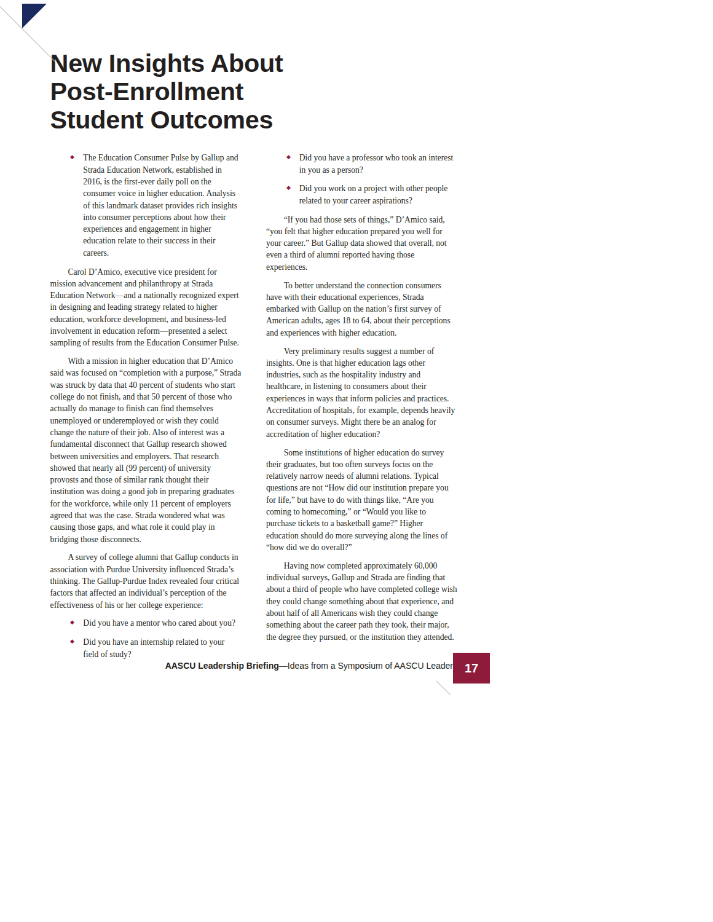New Insights About
Post-Enrollment
Student Outcomes
The Education Consumer Pulse by Gallup and Strada Education Network, established in 2016, is the first-ever daily poll on the consumer voice in higher education. Analysis of this landmark dataset provides rich insights into consumer perceptions about how their experiences and engagement in higher education relate to their success in their careers.
Carol D’Amico, executive vice president for mission advancement and philanthropy at Strada Education Network—and a nationally recognized expert in designing and leading strategy related to higher education, workforce development, and business-led involvement in education reform—presented a select sampling of results from the Education Consumer Pulse.
With a mission in higher education that D’Amico said was focused on “completion with a purpose,” Strada was struck by data that 40 percent of students who start college do not finish, and that 50 percent of those who actually do manage to finish can find themselves unemployed or underemployed or wish they could change the nature of their job. Also of interest was a fundamental disconnect that Gallup research showed between universities and employers. That research showed that nearly all (99 percent) of university provosts and those of similar rank thought their institution was doing a good job in preparing graduates for the workforce, while only 11 percent of employers agreed that was the case. Strada wondered what was causing those gaps, and what role it could play in bridging those disconnects.
A survey of college alumni that Gallup conducts in association with Purdue University influenced Strada’s thinking. The Gallup-Purdue Index revealed four critical factors that affected an individual’s perception of the effectiveness of his or her college experience:
Did you have a mentor who cared about you?
Did you have an internship related to your field of study?
Did you have a professor who took an interest in you as a person?
Did you work on a project with other people related to your career aspirations?
“If you had those sets of things,” D’Amico said, “you felt that higher education prepared you well for your career.” But Gallup data showed that overall, not even a third of alumni reported having those experiences.
To better understand the connection consumers have with their educational experiences, Strada embarked with Gallup on the nation’s first survey of American adults, ages 18 to 64, about their perceptions and experiences with higher education.
Very preliminary results suggest a number of insights. One is that higher education lags other industries, such as the hospitality industry and healthcare, in listening to consumers about their experiences in ways that inform policies and practices. Accreditation of hospitals, for example, depends heavily on consumer surveys. Might there be an analog for accreditation of higher education?
Some institutions of higher education do survey their graduates, but too often surveys focus on the relatively narrow needs of alumni relations. Typical questions are not “How did our institution prepare you for life,” but have to do with things like, “Are you coming to homecoming,” or “Would you like to purchase tickets to a basketball game?” Higher education should do more surveying along the lines of “how did we do overall?”
Having now completed approximately 60,000 individual surveys, Gallup and Strada are finding that about a third of people who have completed college wish they could change something about that experience, and about half of all Americans wish they could change something about the career path they took, their major, the degree they pursued, or the institution they attended.
AASCU Leadership Briefing—Ideas from a Symposium of AASCU Leaders
17